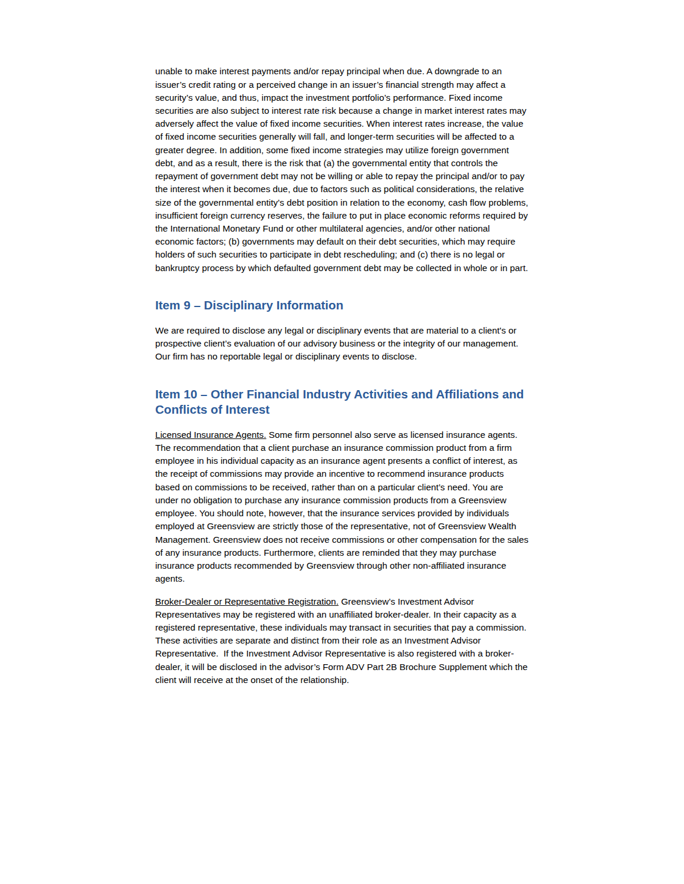unable to make interest payments and/or repay principal when due. A downgrade to an issuer’s credit rating or a perceived change in an issuer’s financial strength may affect a security’s value, and thus, impact the investment portfolio’s performance. Fixed income securities are also subject to interest rate risk because a change in market interest rates may adversely affect the value of fixed income securities. When interest rates increase, the value of fixed income securities generally will fall, and longer-term securities will be affected to a greater degree. In addition, some fixed income strategies may utilize foreign government debt, and as a result, there is the risk that (a) the governmental entity that controls the repayment of government debt may not be willing or able to repay the principal and/or to pay the interest when it becomes due, due to factors such as political considerations, the relative size of the governmental entity’s debt position in relation to the economy, cash flow problems, insufficient foreign currency reserves, the failure to put in place economic reforms required by the International Monetary Fund or other multilateral agencies, and/or other national economic factors; (b) governments may default on their debt securities, which may require holders of such securities to participate in debt rescheduling; and (c) there is no legal or bankruptcy process by which defaulted government debt may be collected in whole or in part.
Item 9 – Disciplinary Information
We are required to disclose any legal or disciplinary events that are material to a client's or prospective client’s evaluation of our advisory business or the integrity of our management. Our firm has no reportable legal or disciplinary events to disclose.
Item 10 – Other Financial Industry Activities and Affiliations and Conflicts of Interest
Licensed Insurance Agents. Some firm personnel also serve as licensed insurance agents. The recommendation that a client purchase an insurance commission product from a firm employee in his individual capacity as an insurance agent presents a conflict of interest, as the receipt of commissions may provide an incentive to recommend insurance products based on commissions to be received, rather than on a particular client’s need. You are under no obligation to purchase any insurance commission products from a Greensview employee. You should note, however, that the insurance services provided by individuals employed at Greensview are strictly those of the representative, not of Greensview Wealth Management. Greensview does not receive commissions or other compensation for the sales of any insurance products. Furthermore, clients are reminded that they may purchase insurance products recommended by Greensview through other non-affiliated insurance agents.
Broker-Dealer or Representative Registration. Greensview’s Investment Advisor Representatives may be registered with an unaffiliated broker-dealer. In their capacity as a registered representative, these individuals may transact in securities that pay a commission. These activities are separate and distinct from their role as an Investment Advisor Representative. If the Investment Advisor Representative is also registered with a broker-dealer, it will be disclosed in the advisor’s Form ADV Part 2B Brochure Supplement which the client will receive at the onset of the relationship.